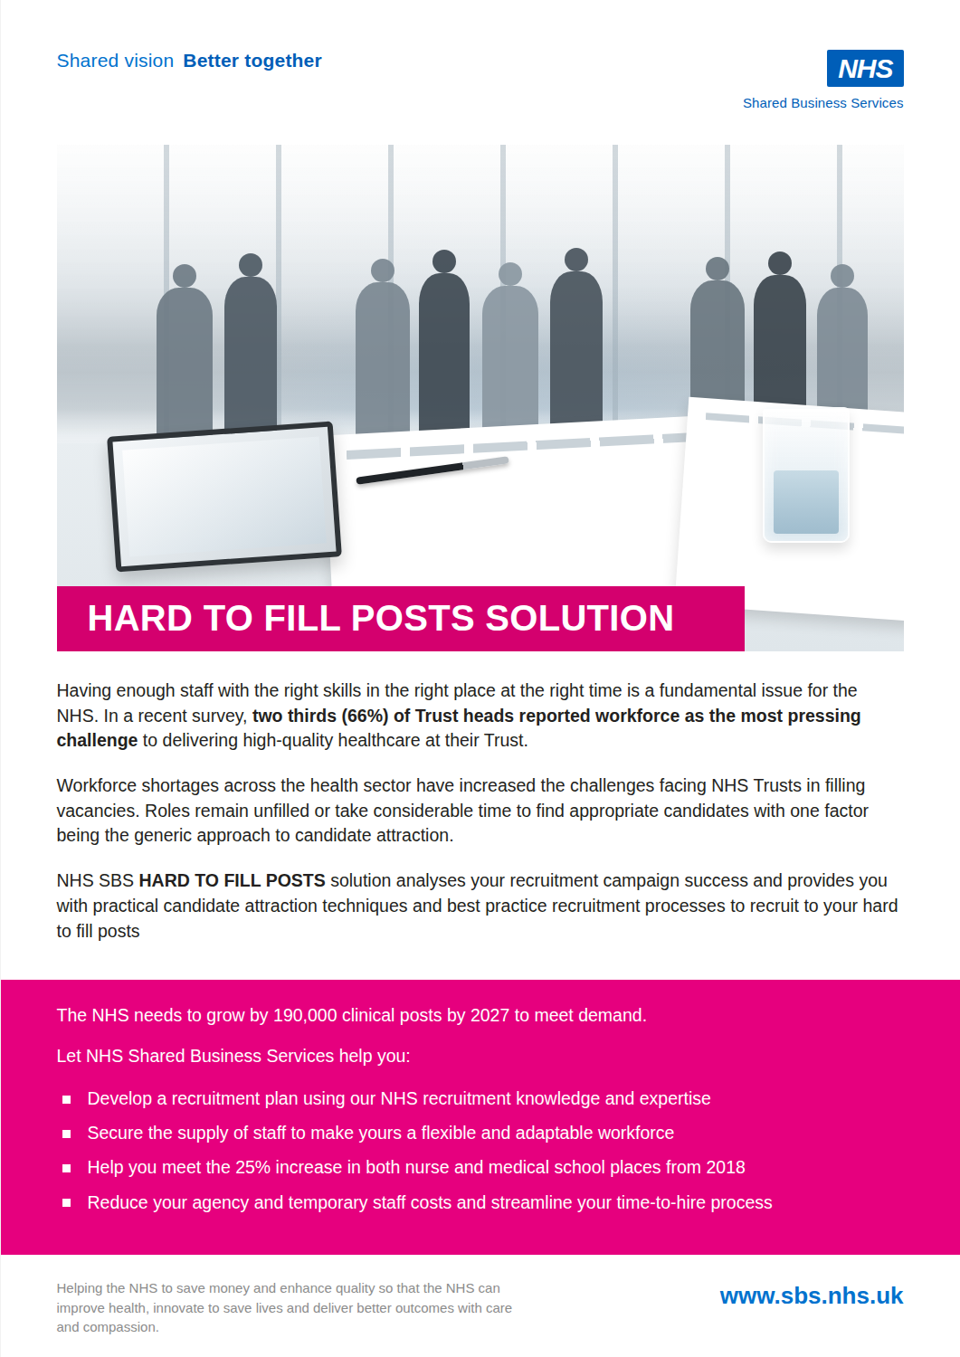Shared vision Better together
NHS
Shared Business Services
HARD TO FILL POSTS SOLUTION
Having enough staff with the right skills in the right place at the right time is a fundamental issue for the NHS. In a recent survey, two thirds (66%) of Trust heads reported workforce as the most pressing challenge to delivering high-quality healthcare at their Trust.
Workforce shortages across the health sector have increased the challenges facing NHS Trusts in filling vacancies. Roles remain unfilled or take considerable time to find appropriate candidates with one factor being the generic approach to candidate attraction.
NHS SBS HARD TO FILL POSTS solution analyses your recruitment campaign success and provides you with practical candidate attraction techniques and best practice recruitment processes to recruit to your hard to fill posts
The NHS needs to grow by 190,000 clinical posts by 2027 to meet demand.
Let NHS Shared Business Services help you:
Develop a recruitment plan using our NHS recruitment knowledge and expertise
Secure the supply of staff to make yours a flexible and adaptable workforce
Help you meet the 25% increase in both nurse and medical school places from 2018
Reduce your agency and temporary staff costs and streamline your time-to-hire process
Helping the NHS to save money and enhance quality so that the NHS can improve health, innovate to save lives and deliver better outcomes with care and compassion.
www.sbs.nhs.uk